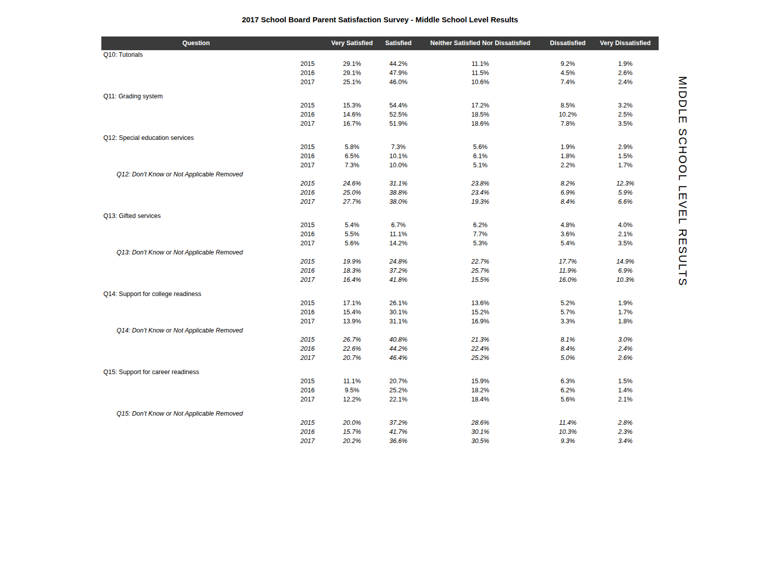2017 School Board Parent Satisfaction Survey - Middle School Level Results
MIDDLE SCHOOL LEVEL RESULTS
| Question | | Very Satisfied | Satisfied | Neither Satisfied Nor Dissatisfied | Dissatisfied | Very Dissatisfied |
| --- | --- | --- | --- | --- | --- | --- |
| Q10: Tutorials | | | | | | |
| | 2015 | 29.1% | 44.2% | 11.1% | 9.2% | 1.9% |
| | 2016 | 29.1% | 47.9% | 11.5% | 4.5% | 2.6% |
| | 2017 | 25.1% | 46.0% | 10.6% | 7.4% | 2.4% |
| Q11: Grading system | | | | | | |
| | 2015 | 15.3% | 54.4% | 17.2% | 8.5% | 3.2% |
| | 2016 | 14.6% | 52.5% | 18.5% | 10.2% | 2.5% |
| | 2017 | 16.7% | 51.9% | 18.6% | 7.8% | 3.5% |
| Q12: Special education services | | | | | | |
| | 2015 | 5.8% | 7.3% | 5.6% | 1.9% | 2.9% |
| | 2016 | 6.5% | 10.1% | 6.1% | 1.8% | 1.5% |
| | 2017 | 7.3% | 10.0% | 5.1% | 2.2% | 1.7% |
| Q12: Don't Know or Not Applicable Removed | | | | | | |
| | 2015 | 24.6% | 31.1% | 23.8% | 8.2% | 12.3% |
| | 2016 | 25.0% | 38.8% | 23.4% | 6.9% | 5.9% |
| | 2017 | 27.7% | 38.0% | 19.3% | 8.4% | 6.6% |
| Q13: Gifted services | | | | | | |
| | 2015 | 5.4% | 6.7% | 6.2% | 4.8% | 4.0% |
| | 2016 | 5.5% | 11.1% | 7.7% | 3.6% | 2.1% |
| | 2017 | 5.6% | 14.2% | 5.3% | 5.4% | 3.5% |
| Q13: Don't Know or Not Applicable Removed | | | | | | |
| | 2015 | 19.9% | 24.8% | 22.7% | 17.7% | 14.9% |
| | 2016 | 18.3% | 37.2% | 25.7% | 11.9% | 6.9% |
| | 2017 | 16.4% | 41.8% | 15.5% | 16.0% | 10.3% |
| Q14: Support for college readiness | | | | | | |
| | 2015 | 17.1% | 26.1% | 13.6% | 5.2% | 1.9% |
| | 2016 | 15.4% | 30.1% | 15.2% | 5.7% | 1.7% |
| | 2017 | 13.9% | 31.1% | 16.9% | 3.3% | 1.8% |
| Q14: Don't Know or Not Applicable Removed | | | | | | |
| | 2015 | 26.7% | 40.8% | 21.3% | 8.1% | 3.0% |
| | 2016 | 22.6% | 44.2% | 22.4% | 8.4% | 2.4% |
| | 2017 | 20.7% | 46.4% | 25.2% | 5.0% | 2.6% |
| Q15: Support for career readiness | | | | | | |
| | 2015 | 11.1% | 20.7% | 15.9% | 6.3% | 1.5% |
| | 2016 | 9.5% | 25.2% | 18.2% | 6.2% | 1.4% |
| | 2017 | 12.2% | 22.1% | 18.4% | 5.6% | 2.1% |
| Q15: Don't Know or Not Applicable Removed | | | | | | |
| | 2015 | 20.0% | 37.2% | 28.6% | 11.4% | 2.8% |
| | 2016 | 15.7% | 41.7% | 30.1% | 10.3% | 2.3% |
| | 2017 | 20.2% | 36.6% | 30.5% | 9.3% | 3.4% |